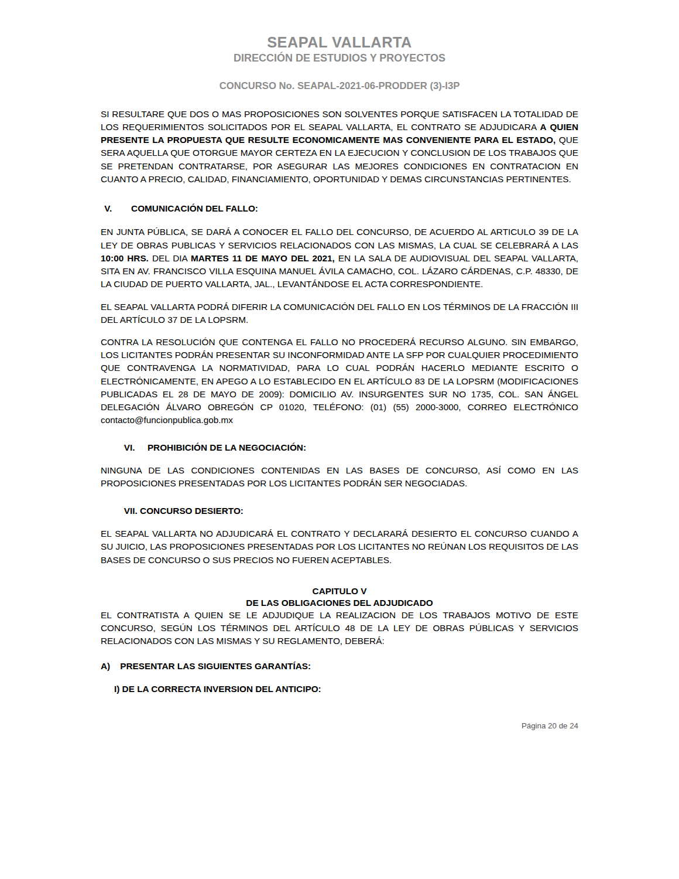SEAPAL VALLARTA
DIRECCIÓN DE ESTUDIOS Y PROYECTOS
CONCURSO No. SEAPAL-2021-06-PRODDER (3)-I3P
SI RESULTARE QUE DOS O MAS PROPOSICIONES SON SOLVENTES PORQUE SATISFACEN LA TOTALIDAD DE LOS REQUERIMIENTOS SOLICITADOS POR EL SEAPAL VALLARTA, EL CONTRATO SE ADJUDICARA A QUIEN PRESENTE LA PROPUESTA QUE RESULTE ECONOMICAMENTE MAS CONVENIENTE PARA EL ESTADO, QUE SERA AQUELLA QUE OTORGUE MAYOR CERTEZA EN LA EJECUCION Y CONCLUSION DE LOS TRABAJOS QUE SE PRETENDAN CONTRATARSE, POR ASEGURAR LAS MEJORES CONDICIONES EN CONTRATACION EN CUANTO A PRECIO, CALIDAD, FINANCIAMIENTO, OPORTUNIDAD Y DEMAS CIRCUNSTANCIAS PERTINENTES.
V. COMUNICACIÓN DEL FALLO:
EN JUNTA PÚBLICA, SE DARÁ A CONOCER EL FALLO DEL CONCURSO, DE ACUERDO AL ARTICULO 39 DE LA LEY DE OBRAS PUBLICAS Y SERVICIOS RELACIONADOS CON LAS MISMAS, LA CUAL SE CELEBRARÁ A LAS 10:00 HRS. DEL DIA MARTES 11 DE MAYO DEL 2021, EN LA SALA DE AUDIOVISUAL DEL SEAPAL VALLARTA, SITA EN AV. FRANCISCO VILLA ESQUINA MANUEL ÁVILA CAMACHO, COL. LÁZARO CÁRDENAS, C.P. 48330, DE LA CIUDAD DE PUERTO VALLARTA, JAL., LEVANTÁNDOSE EL ACTA CORRESPONDIENTE.
EL SEAPAL VALLARTA PODRÁ DIFERIR LA COMUNICACIÓN DEL FALLO EN LOS TÉRMINOS DE LA FRACCIÓN III DEL ARTÍCULO 37 DE LA LOPSRM.
CONTRA LA RESOLUCIÓN QUE CONTENGA EL FALLO NO PROCEDERÁ RECURSO ALGUNO. SIN EMBARGO, LOS LICITANTES PODRÁN PRESENTAR SU INCONFORMIDAD ANTE LA SFP POR CUALQUIER PROCEDIMIENTO QUE CONTRAVENGA LA NORMATIVIDAD, PARA LO CUAL PODRÁN HACERLO MEDIANTE ESCRITO O ELECTRÓNICAMENTE, EN APEGO A LO ESTABLECIDO EN EL ARTÍCULO 83 DE LA LOPSRM (MODIFICACIONES PUBLICADAS EL 28 DE MAYO DE 2009): DOMICILIO AV. INSURGENTES SUR NO 1735, COL. SAN ÁNGEL DELEGACIÓN ÁLVARO OBREGÓN CP 01020, TELÉFONO: (01) (55) 2000-3000, CORREO ELECTRÓNICO contacto@funcionpublica.gob.mx
VI. PROHIBICIÓN DE LA NEGOCIACIÓN:
NINGUNA DE LAS CONDICIONES CONTENIDAS EN LAS BASES DE CONCURSO, ASÍ COMO EN LAS PROPOSICIONES PRESENTADAS POR LOS LICITANTES PODRÁN SER NEGOCIADAS.
VII. CONCURSO DESIERTO:
EL SEAPAL VALLARTA NO ADJUDICARÁ EL CONTRATO Y DECLARARÁ DESIERTO EL CONCURSO CUANDO A SU JUICIO, LAS PROPOSICIONES PRESENTADAS POR LOS LICITANTES NO REÚNAN LOS REQUISITOS DE LAS BASES DE CONCURSO O SUS PRECIOS NO FUEREN ACEPTABLES.
CAPITULO VDE LAS OBLIGACIONES DEL ADJUDICADO
EL CONTRATISTA A QUIEN SE LE ADJUDIQUE LA REALIZACION DE LOS TRABAJOS MOTIVO DE ESTE CONCURSO, SEGÚN LOS TÉRMINOS DEL ARTÍCULO 48 DE LA LEY DE OBRAS PÚBLICAS Y SERVICIOS RELACIONADOS CON LAS MISMAS Y SU REGLAMENTO, DEBERÁ:
A) PRESENTAR LAS SIGUIENTES GARANTÍAS:
I) DE LA CORRECTA INVERSION DEL ANTICIPO:
Página 20 de 24